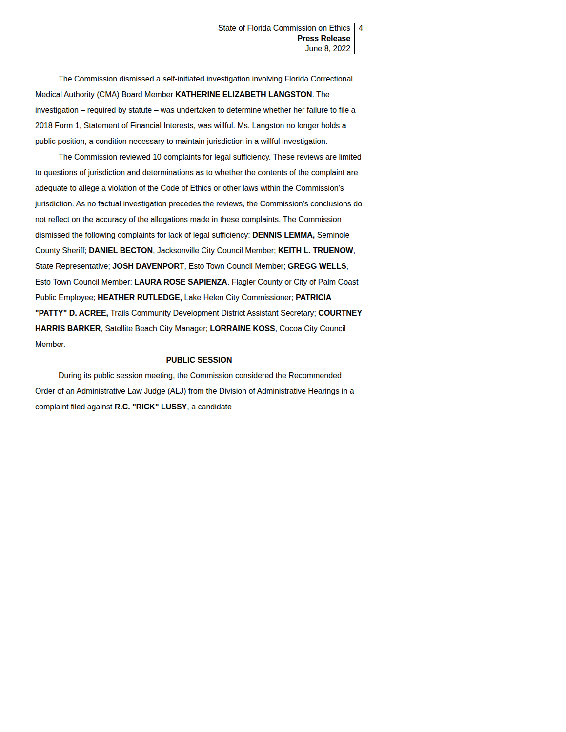State of Florida Commission on Ethics
Press Release
June 8, 2022
4
The Commission dismissed a self-initiated investigation involving Florida Correctional Medical Authority (CMA) Board Member KATHERINE ELIZABETH LANGSTON. The investigation – required by statute – was undertaken to determine whether her failure to file a 2018 Form 1, Statement of Financial Interests, was willful. Ms. Langston no longer holds a public position, a condition necessary to maintain jurisdiction in a willful investigation.
The Commission reviewed 10 complaints for legal sufficiency. These reviews are limited to questions of jurisdiction and determinations as to whether the contents of the complaint are adequate to allege a violation of the Code of Ethics or other laws within the Commission's jurisdiction. As no factual investigation precedes the reviews, the Commission's conclusions do not reflect on the accuracy of the allegations made in these complaints. The Commission dismissed the following complaints for lack of legal sufficiency: DENNIS LEMMA, Seminole County Sheriff; DANIEL BECTON, Jacksonville City Council Member; KEITH L. TRUENOW, State Representative; JOSH DAVENPORT, Esto Town Council Member; GREGG WELLS, Esto Town Council Member; LAURA ROSE SAPIENZA, Flagler County or City of Palm Coast Public Employee; HEATHER RUTLEDGE, Lake Helen City Commissioner; PATRICIA "PATTY" D. ACREE, Trails Community Development District Assistant Secretary; COURTNEY HARRIS BARKER, Satellite Beach City Manager; LORRAINE KOSS, Cocoa City Council Member.
PUBLIC SESSION
During its public session meeting, the Commission considered the Recommended Order of an Administrative Law Judge (ALJ) from the Division of Administrative Hearings in a complaint filed against R.C. "RICK" LUSSY, a candidate